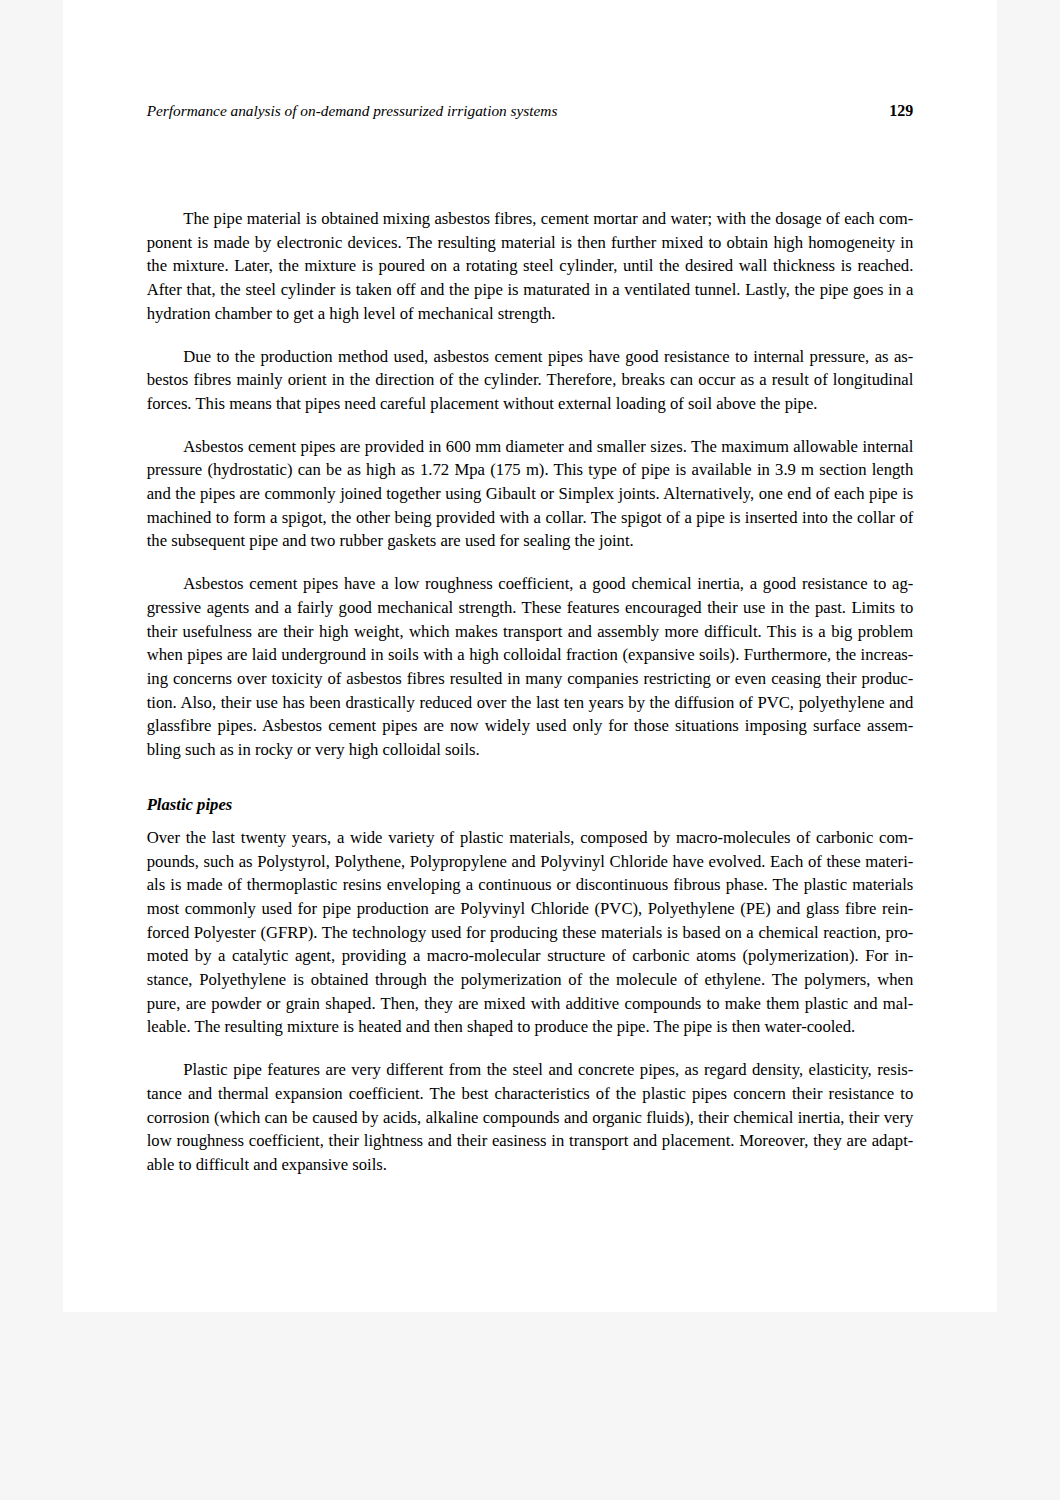Performance analysis of on-demand pressurized irrigation systems 129
The pipe material is obtained mixing asbestos fibres, cement mortar and water; with the dosage of each component is made by electronic devices. The resulting material is then further mixed to obtain high homogeneity in the mixture. Later, the mixture is poured on a rotating steel cylinder, until the desired wall thickness is reached. After that, the steel cylinder is taken off and the pipe is maturated in a ventilated tunnel. Lastly, the pipe goes in a hydration chamber to get a high level of mechanical strength.
Due to the production method used, asbestos cement pipes have good resistance to internal pressure, as asbestos fibres mainly orient in the direction of the cylinder. Therefore, breaks can occur as a result of longitudinal forces. This means that pipes need careful placement without external loading of soil above the pipe.
Asbestos cement pipes are provided in 600 mm diameter and smaller sizes. The maximum allowable internal pressure (hydrostatic) can be as high as 1.72 Mpa (175 m). This type of pipe is available in 3.9 m section length and the pipes are commonly joined together using Gibault or Simplex joints. Alternatively, one end of each pipe is machined to form a spigot, the other being provided with a collar. The spigot of a pipe is inserted into the collar of the subsequent pipe and two rubber gaskets are used for sealing the joint.
Asbestos cement pipes have a low roughness coefficient, a good chemical inertia, a good resistance to aggressive agents and a fairly good mechanical strength. These features encouraged their use in the past. Limits to their usefulness are their high weight, which makes transport and assembly more difficult. This is a big problem when pipes are laid underground in soils with a high colloidal fraction (expansive soils). Furthermore, the increasing concerns over toxicity of asbestos fibres resulted in many companies restricting or even ceasing their production. Also, their use has been drastically reduced over the last ten years by the diffusion of PVC, polyethylene and glassfibre pipes. Asbestos cement pipes are now widely used only for those situations imposing surface assembling such as in rocky or very high colloidal soils.
Plastic pipes
Over the last twenty years, a wide variety of plastic materials, composed by macro-molecules of carbonic compounds, such as Polystyrol, Polythene, Polypropylene and Polyvinyl Chloride have evolved. Each of these materials is made of thermoplastic resins enveloping a continuous or discontinuous fibrous phase. The plastic materials most commonly used for pipe production are Polyvinyl Chloride (PVC), Polyethylene (PE) and glass fibre reinforced Polyester (GFRP). The technology used for producing these materials is based on a chemical reaction, promoted by a catalytic agent, providing a macro-molecular structure of carbonic atoms (polymerization). For instance, Polyethylene is obtained through the polymerization of the molecule of ethylene. The polymers, when pure, are powder or grain shaped. Then, they are mixed with additive compounds to make them plastic and malleable. The resulting mixture is heated and then shaped to produce the pipe. The pipe is then water-cooled.
Plastic pipe features are very different from the steel and concrete pipes, as regard density, elasticity, resistance and thermal expansion coefficient. The best characteristics of the plastic pipes concern their resistance to corrosion (which can be caused by acids, alkaline compounds and organic fluids), their chemical inertia, their very low roughness coefficient, their lightness and their easiness in transport and placement. Moreover, they are adaptable to difficult and expansive soils.